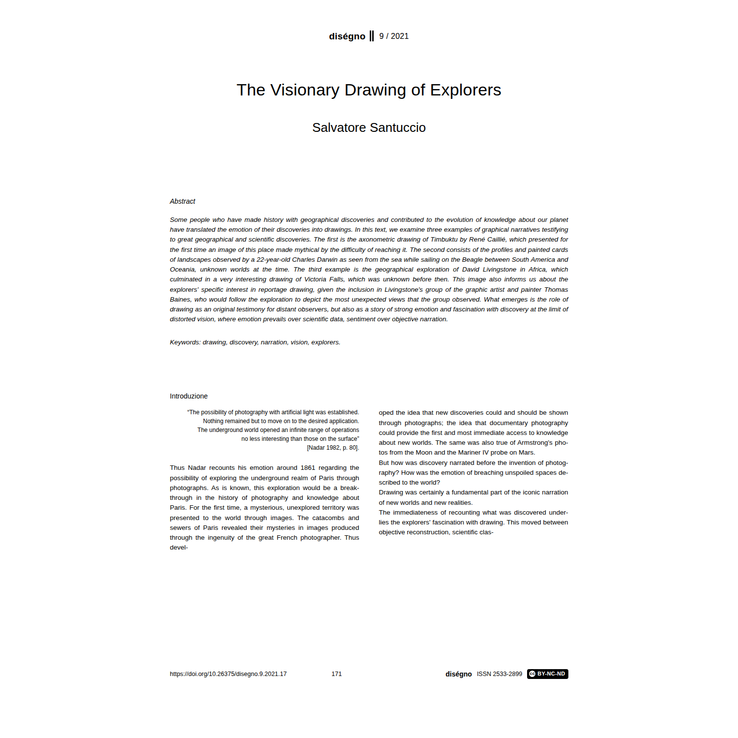diségno 9 / 2021
The Visionary Drawing of Explorers
Salvatore Santuccio
Abstract
Some people who have made history with geographical discoveries and contributed to the evolution of knowledge about our planet have translated the emotion of their discoveries into drawings. In this text, we examine three examples of graphical narratives testifying to great geographical and scientific discoveries. The first is the axonometric drawing of Timbuktu by René Caillié, which presented for the first time an image of this place made mythical by the difficulty of reaching it. The second consists of the profiles and painted cards of landscapes observed by a 22-year-old Charles Darwin as seen from the sea while sailing on the Beagle between South America and Oceania, unknown worlds at the time. The third example is the geographical exploration of David Livingstone in Africa, which culminated in a very interesting drawing of Victoria Falls, which was unknown before then. This image also informs us about the explorers' specific interest in reportage drawing, given the inclusion in Livingstone's group of the graphic artist and painter Thomas Baines, who would follow the exploration to depict the most unexpected views that the group observed. What emerges is the role of drawing as an original testimony for distant observers, but also as a story of strong emotion and fascination with discovery at the limit of distorted vision, where emotion prevails over scientific data, sentiment over objective narration.
Keywords: drawing, discovery, narration, vision, explorers.
Introduzione
“The possibility of photography with artificial light was established.
Nothing remained but to move on to the desired application.
The underground world opened an infinite range of operations
no less interesting than those on the surface”
[Nadar 1982, p. 80].
Thus Nadar recounts his emotion around 1861 regarding the possibility of exploring the underground realm of Paris through photographs. As is known, this exploration would be a breakthrough in the history of photography and knowledge about Paris. For the first time, a mysterious, unexplored territory was presented to the world through images. The catacombs and sewers of Paris revealed their mysteries in images produced through the ingenuity of the great French photographer. Thus devel-
oped the idea that new discoveries could and should be shown through photographs; the idea that documentary photography could provide the first and most immediate access to knowledge about new worlds. The same was also true of Armstrong's photos from the Moon and the Mariner IV probe on Mars.
But how was discovery narrated before the invention of photography? How was the emotion of breaching unspoiled spaces described to the world?
Drawing was certainly a fundamental part of the iconic narration of new worlds and new realities.
The immediateness of recounting what was discovered underlies the explorers' fascination with drawing. This moved between objective reconstruction, scientific clas-
https://doi.org/10.26375/disegno.9.2021.17
171
diségno ISSN 2533-2899 cc BY-NC-ND